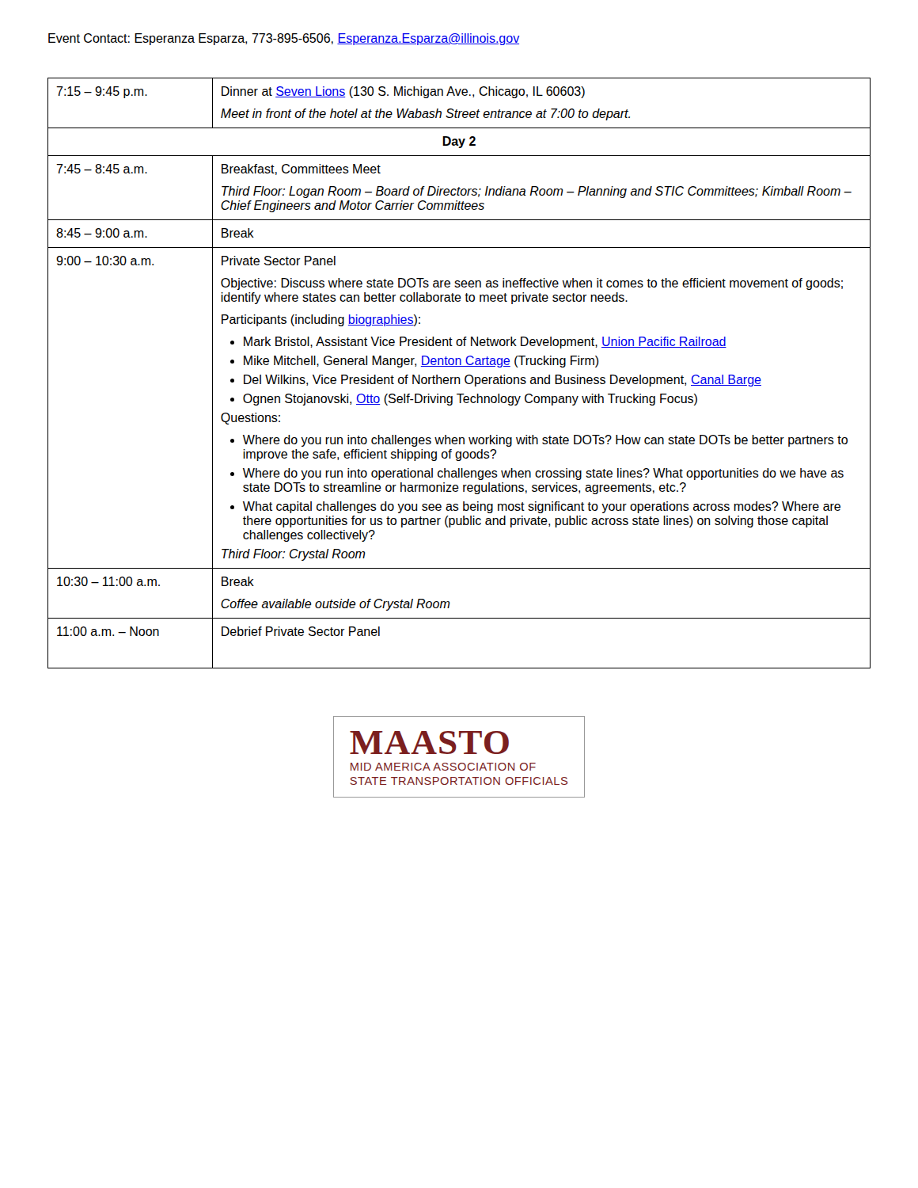Event Contact: Esperanza Esparza, 773-895-6506, Esperanza.Esparza@illinois.gov
| 7:15 – 9:45 p.m. | Dinner at Seven Lions (130 S. Michigan Ave., Chicago, IL 60603) Meet in front of the hotel at the Wabash Street entrance at 7:00 to depart. |
| Day 2 |
| 7:45 – 8:45 a.m. | Breakfast, Committees Meet Third Floor: Logan Room – Board of Directors; Indiana Room – Planning and STIC Committees; Kimball Room – Chief Engineers and Motor Carrier Committees |
| 8:45 – 9:00 a.m. | Break |
| 9:00 – 10:30 a.m. | Private Sector Panel Objective: Discuss where state DOTs are seen as ineffective when it comes to the efficient movement of goods; identify where states can better collaborate to meet private sector needs. Participants (including biographies ): Mark Bristol, Assistant Vice President of Network Development, Union Pacific Railroad Mike Mitchell, General Manger, Denton Cartage (Trucking Firm) Del Wilkins, Vice President of Northern Operations and Business Development, Canal Barge Ognen Stojanovski, Otto (Self-Driving Technology Company with Trucking Focus) Questions: Where do you run into challenges when working with state DOTs? How can state DOTs be better partners to improve the safe, efficient shipping of goods? Where do you run into operational challenges when crossing state lines? What opportunities do we have as state DOTs to streamline or harmonize regulations, services, agreements, etc.? What capital challenges do you see as being most significant to your operations across modes? Where are there opportunities for us to partner (public and private, public across state lines) on solving those capital challenges collectively? Third Floor: Crystal Room |
| 10:30 – 11:00 a.m. | Break Coffee available outside of Crystal Room |
| 11:00 a.m. – Noon | Debrief Private Sector Panel |
MAASTO
MID AMERICA ASSOCIATION OF
STATE TRANSPORTATION OFFICIALS